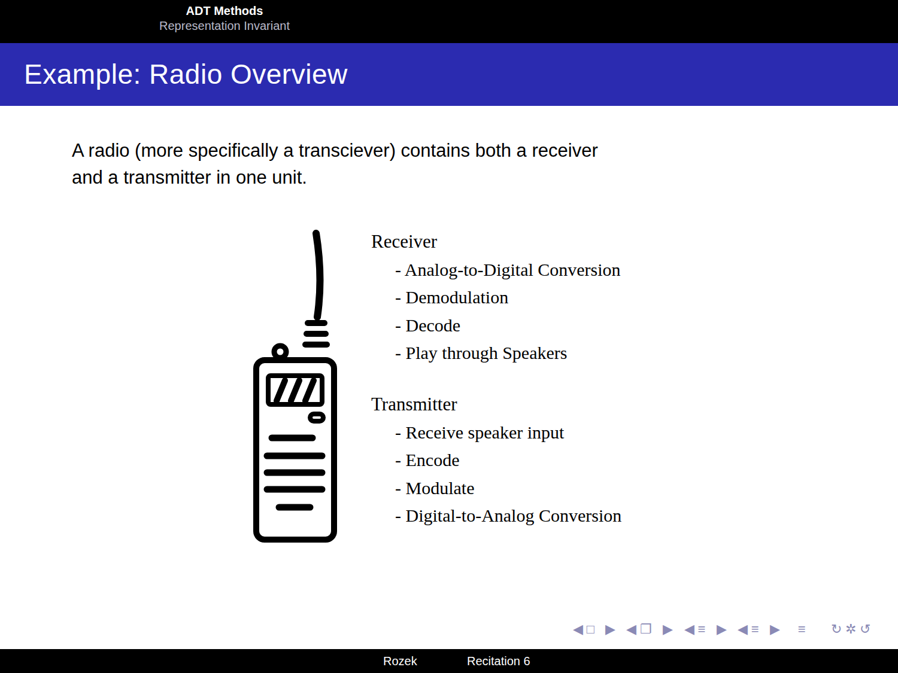ADT Methods
Representation Invariant
Example: Radio Overview
A radio (more specifically a transciever) contains both a receiver
and a transmitter in one unit.
Receiver
Analog-to-Digital Conversion
Demodulation
Decode
Play through Speakers
Transmitter
Receive speaker input
Encode
Modulate
Digital-to-Analog Conversion
◀□ ▶ ◀❐ ▶ ◀≡ ▶ ◀≡ ▶ ≡ ↻✲↺
Rozek Recitation 6